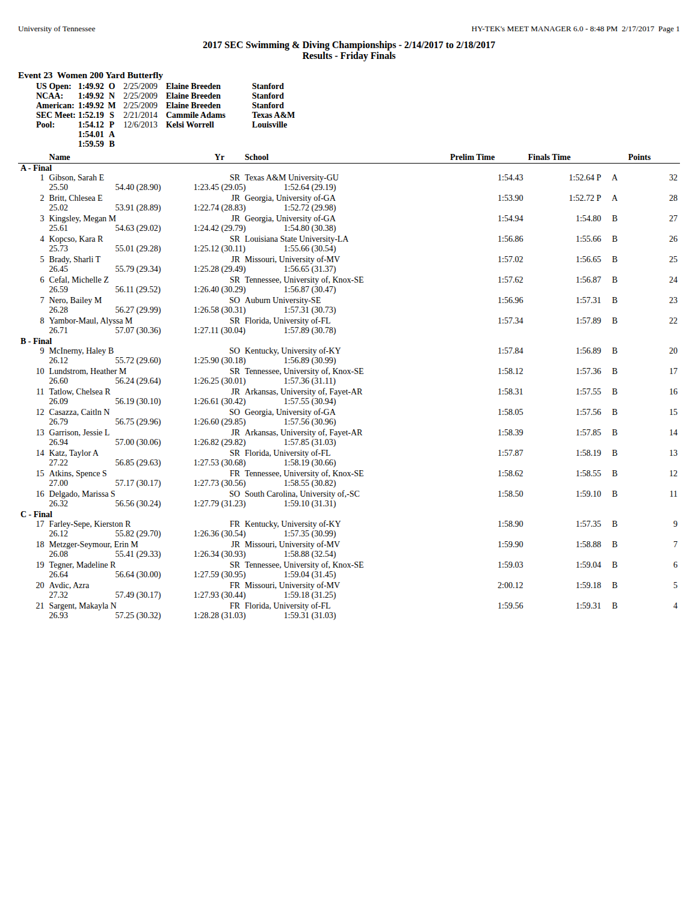University of Tennessee
HY-TEK's MEET MANAGER 6.0 - 8:48 PM 2/17/2017 Page 1
2017 SEC Swimming & Diving Championships - 2/14/2017 to 2/18/2017
Results - Friday Finals
Event 23 Women 200 Yard Butterfly
| US Open: | 1:49.92 | O | 2/25/2009 | Elaine Breeden | Stanford |
| NCAA: | 1:49.92 | N | 2/25/2009 | Elaine Breeden | Stanford |
| American: | 1:49.92 | M | 2/25/2009 | Elaine Breeden | Stanford |
| SEC Meet: | 1:52.19 | S | 2/21/2014 | Cammile Adams | Texas A&M |
| Pool: | 1:54.12 | P | 12/6/2013 | Kelsi Worrell | Louisville |
| | 1:54.01 | A | | | |
| | 1:59.59 | B | | | |
| | Name | Yr | School | Prelim Time | Finals Time | | Points |
| --- | --- | --- | --- | --- | --- | --- | --- |
| A - Final |
| 1 | Gibson, Sarah E | SR | Texas A&M University-GU | 1:54.43 | 1:52.64 P | A | 32 |
| | 25.50 54.40 (28.90) 1:23.45 (29.05) 1:52.64 (29.19) |
| 2 | Britt, Chlesea E | JR | Georgia, University of-GA | 1:53.90 | 1:52.72 P | A | 28 |
| | 25.02 53.91 (28.89) 1:22.74 (28.83) 1:52.72 (29.98) |
| 3 | Kingsley, Megan M | JR | Georgia, University of-GA | 1:54.94 | 1:54.80 | B | 27 |
| | 25.61 54.63 (29.02) 1:24.42 (29.79) 1:54.80 (30.38) |
| 4 | Kopcso, Kara R | SR | Louisiana State University-LA | 1:56.86 | 1:55.66 | B | 26 |
| | 25.73 55.01 (29.28) 1:25.12 (30.11) 1:55.66 (30.54) |
| 5 | Brady, Sharli T | JR | Missouri, University of-MV | 1:57.02 | 1:56.65 | B | 25 |
| | 26.45 55.79 (29.34) 1:25.28 (29.49) 1:56.65 (31.37) |
| 6 | Cefal, Michelle Z | SR | Tennessee, University of, Knox-SE | 1:57.62 | 1:56.87 | B | 24 |
| | 26.59 56.11 (29.52) 1:26.40 (30.29) 1:56.87 (30.47) |
| 7 | Nero, Bailey M | SO | Auburn University-SE | 1:56.96 | 1:57.31 | B | 23 |
| | 26.28 56.27 (29.99) 1:26.58 (30.31) 1:57.31 (30.73) |
| 8 | Yambor-Maul, Alyssa M | SR | Florida, University of-FL | 1:57.34 | 1:57.89 | B | 22 |
| | 26.71 57.07 (30.36) 1:27.11 (30.04) 1:57.89 (30.78) |
| B - Final |
| 9 | McInerny, Haley B | SO | Kentucky, University of-KY | 1:57.84 | 1:56.89 | B | 20 |
| | 26.12 55.72 (29.60) 1:25.90 (30.18) 1:56.89 (30.99) |
| 10 | Lundstrom, Heather M | SR | Tennessee, University of, Knox-SE | 1:58.12 | 1:57.36 | B | 17 |
| | 26.60 56.24 (29.64) 1:26.25 (30.01) 1:57.36 (31.11) |
| 11 | Tatlow, Chelsea R | JR | Arkansas, University of, Fayet-AR | 1:58.31 | 1:57.55 | B | 16 |
| | 26.09 56.19 (30.10) 1:26.61 (30.42) 1:57.55 (30.94) |
| 12 | Casazza, Caitln N | SO | Georgia, University of-GA | 1:58.05 | 1:57.56 | B | 15 |
| | 26.79 56.75 (29.96) 1:26.60 (29.85) 1:57.56 (30.96) |
| 13 | Garrison, Jessie L | JR | Arkansas, University of, Fayet-AR | 1:58.39 | 1:57.85 | B | 14 |
| | 26.94 57.00 (30.06) 1:26.82 (29.82) 1:57.85 (31.03) |
| 14 | Katz, Taylor A | SR | Florida, University of-FL | 1:57.87 | 1:58.19 | B | 13 |
| | 27.22 56.85 (29.63) 1:27.53 (30.68) 1:58.19 (30.66) |
| 15 | Atkins, Spence S | FR | Tennessee, University of, Knox-SE | 1:58.62 | 1:58.55 | B | 12 |
| | 27.00 57.17 (30.17) 1:27.73 (30.56) 1:58.55 (30.82) |
| 16 | Delgado, Marissa S | SO | South Carolina, University of,-SC | 1:58.50 | 1:59.10 | B | 11 |
| | 26.32 56.56 (30.24) 1:27.79 (31.23) 1:59.10 (31.31) |
| C - Final |
| 17 | Farley-Sepe, Kierston R | FR | Kentucky, University of-KY | 1:58.90 | 1:57.35 | B | 9 |
| | 26.12 55.82 (29.70) 1:26.36 (30.54) 1:57.35 (30.99) |
| 18 | Metzger-Seymour, Erin M | JR | Missouri, University of-MV | 1:59.90 | 1:58.88 | B | 7 |
| | 26.08 55.41 (29.33) 1:26.34 (30.93) 1:58.88 (32.54) |
| 19 | Tegner, Madeline R | SR | Tennessee, University of, Knox-SE | 1:59.03 | 1:59.04 | B | 6 |
| | 26.64 56.64 (30.00) 1:27.59 (30.95) 1:59.04 (31.45) |
| 20 | Avdic, Azra | FR | Missouri, University of-MV | 2:00.12 | 1:59.18 | B | 5 |
| | 27.32 57.49 (30.17) 1:27.93 (30.44) 1:59.18 (31.25) |
| 21 | Sargent, Makayla N | FR | Florida, University of-FL | 1:59.56 | 1:59.31 | B | 4 |
| | 26.93 57.25 (30.32) 1:28.28 (31.03) 1:59.31 (31.03) |